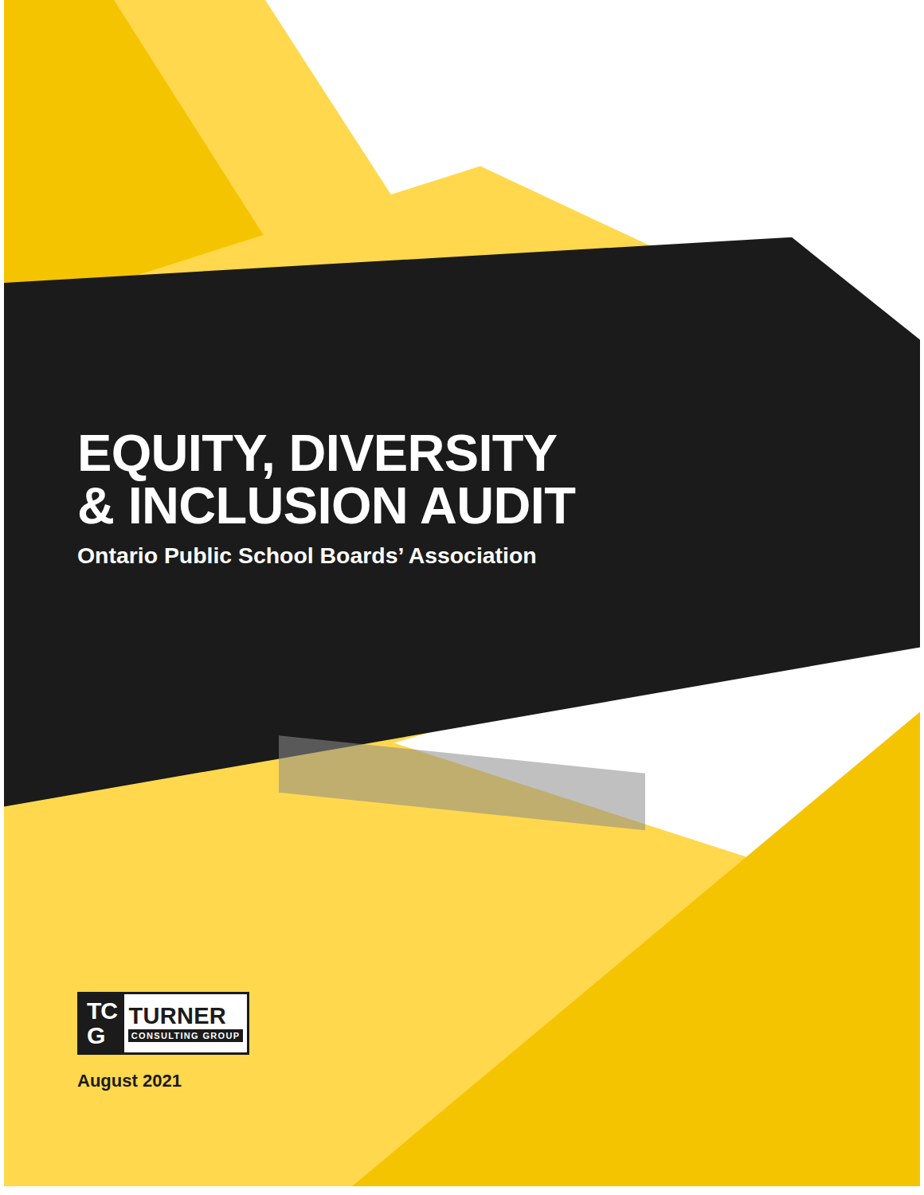Equity, Diversity
& Inclusion Audit
Ontario Public School Boards’ Association
TC G
TURNER
CONSULTING GROUP
August 2021